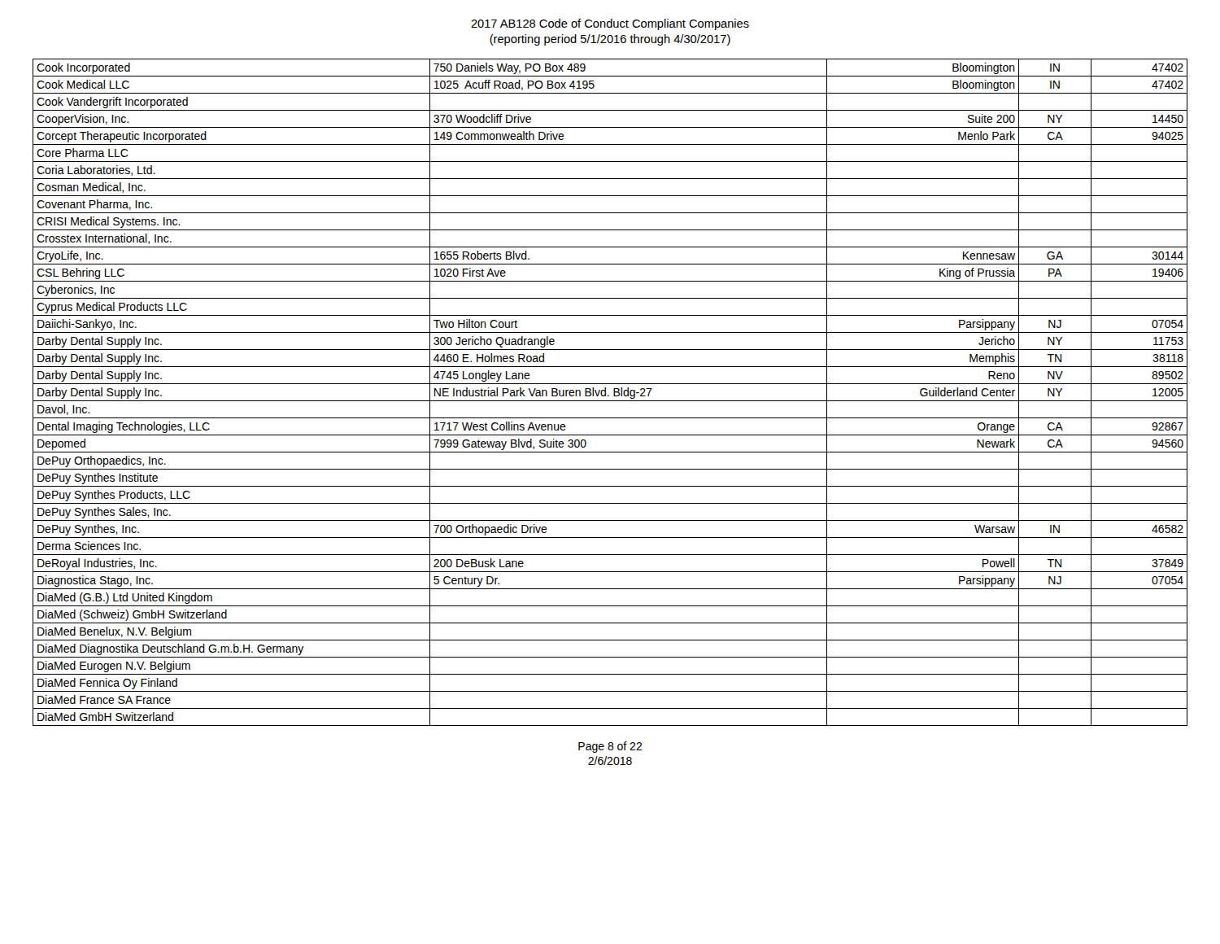2017 AB128 Code of Conduct Compliant Companies
(reporting period 5/1/2016 through 4/30/2017)
| Cook Incorporated | 750 Daniels Way, PO Box 489 | Bloomington | IN | 47402 |
| Cook Medical LLC | 1025 Acuff Road, PO Box 4195 | Bloomington | IN | 47402 |
| Cook Vandergrift Incorporated | | | | |
| CooperVision, Inc. | 370 Woodcliff Drive | Suite 200 | NY | 14450 |
| Corcept Therapeutic Incorporated | 149 Commonwealth Drive | Menlo Park | CA | 94025 |
| Core Pharma LLC | | | | |
| Coria Laboratories, Ltd. | | | | |
| Cosman Medical, Inc. | | | | |
| Covenant Pharma, Inc. | | | | |
| CRISI Medical Systems. Inc. | | | | |
| Crosstex International, Inc. | | | | |
| CryoLife, Inc. | 1655 Roberts Blvd. | Kennesaw | GA | 30144 |
| CSL Behring LLC | 1020 First Ave | King of Prussia | PA | 19406 |
| Cyberonics, Inc | | | | |
| Cyprus Medical Products LLC | | | | |
| Daiichi-Sankyo, Inc. | Two Hilton Court | Parsippany | NJ | 07054 |
| Darby Dental Supply Inc. | 300 Jericho Quadrangle | Jericho | NY | 11753 |
| Darby Dental Supply Inc. | 4460 E. Holmes Road | Memphis | TN | 38118 |
| Darby Dental Supply Inc. | 4745 Longley Lane | Reno | NV | 89502 |
| Darby Dental Supply Inc. | NE Industrial Park Van Buren Blvd. Bldg-27 | Guilderland Center | NY | 12005 |
| Davol, Inc. | | | | |
| Dental Imaging Technologies, LLC | 1717 West Collins Avenue | Orange | CA | 92867 |
| Depomed | 7999 Gateway Blvd, Suite 300 | Newark | CA | 94560 |
| DePuy Orthopaedics, Inc. | | | | |
| DePuy Synthes Institute | | | | |
| DePuy Synthes Products, LLC | | | | |
| DePuy Synthes Sales, Inc. | | | | |
| DePuy Synthes, Inc. | 700 Orthopaedic Drive | Warsaw | IN | 46582 |
| Derma Sciences Inc. | | | | |
| DeRoyal Industries, Inc. | 200 DeBusk Lane | Powell | TN | 37849 |
| Diagnostica Stago, Inc. | 5 Century Dr. | Parsippany | NJ | 07054 |
| DiaMed (G.B.) Ltd United Kingdom | | | | |
| DiaMed (Schweiz) GmbH Switzerland | | | | |
| DiaMed Benelux, N.V. Belgium | | | | |
| DiaMed Diagnostika Deutschland G.m.b.H. Germany | | | | |
| DiaMed Eurogen N.V. Belgium | | | | |
| DiaMed Fennica Oy Finland | | | | |
| DiaMed France SA France | | | | |
| DiaMed GmbH Switzerland | | | | |
Page 8 of 22
2/6/2018